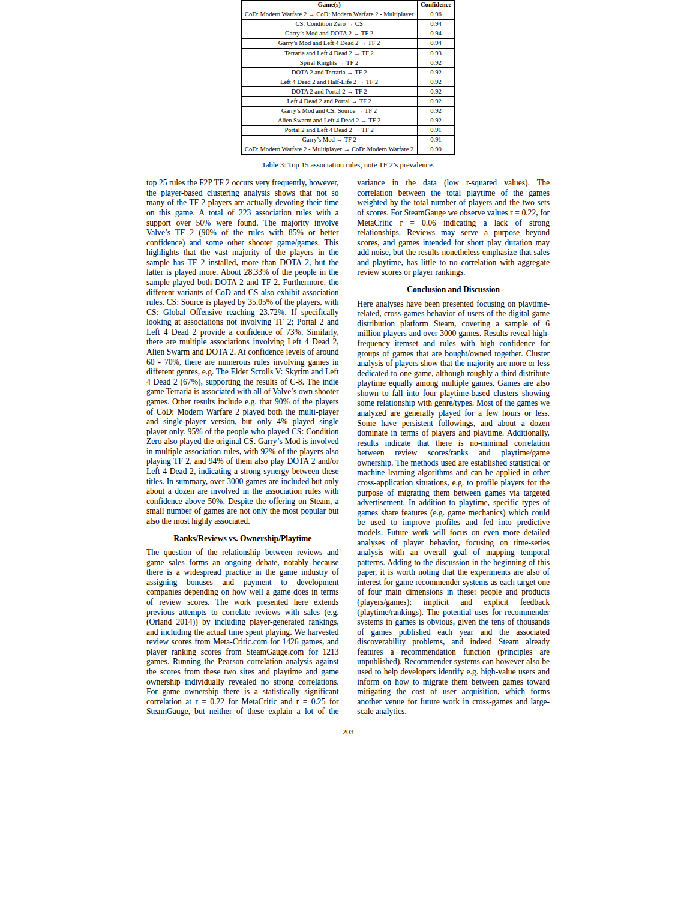| Game(s) | Confidence |
| --- | --- |
| CoD: Modern Warfare 2 → CoD: Modern Warfare 2 - Multiplayer | 0.96 |
| CS: Condition Zero → CS | 0.94 |
| Garry’s Mod and DOTA 2 → TF 2 | 0.94 |
| Garry’s Mod and Left 4 Dead 2 → TF 2 | 0.94 |
| Terraria and Left 4 Dead 2 → TF 2 | 0.93 |
| Spiral Knights → TF 2 | 0.92 |
| DOTA 2 and Terraria → TF 2 | 0.92 |
| Left 4 Dead 2 and Half-Life 2 → TF 2 | 0.92 |
| DOTA 2 and Portal 2 → TF 2 | 0.92 |
| Left 4 Dead 2 and Portal → TF 2 | 0.92 |
| Garry’s Mod and CS: Source → TF 2 | 0.92 |
| Alien Swarm and Left 4 Dead 2 → TF 2 | 0.92 |
| Portal 2 and Left 4 Dead 2 → TF 2 | 0.91 |
| Garry’s Mod → TF 2 | 0.91 |
| CoD: Modern Warfare 2 - Multiplayer → CoD: Modern Warfare 2 | 0.90 |
Table 3: Top 15 association rules, note TF 2’s prevalence.
top 25 rules the F2P TF 2 occurs very frequently, however, the player-based clustering analysis shows that not so many of the TF 2 players are actually devoting their time on this game. A total of 223 association rules with a support over 50% were found. The majority involve Valve’s TF 2 (90% of the rules with 85% or better confidence) and some other shooter game/games. This highlights that the vast majority of the players in the sample has TF 2 installed, more than DOTA 2, but the latter is played more. About 28.33% of the people in the sample played both DOTA 2 and TF 2. Furthermore, the different variants of CoD and CS also exhibit association rules. CS: Source is played by 35.05% of the players, with CS: Global Offensive reaching 23.72%. If specifically looking at associations not involving TF 2; Portal 2 and Left 4 Dead 2 provide a confidence of 73%. Similarly, there are multiple associations involving Left 4 Dead 2, Alien Swarm and DOTA 2. At confidence levels of around 60 - 70%, there are numerous rules involving games in different genres, e.g. The Elder Scrolls V: Skyrim and Left 4 Dead 2 (67%), supporting the results of C-8. The indie game Terraria is associated with all of Valve’s own shooter games. Other results include e.g. that 90% of the players of CoD: Modern Warfare 2 played both the multi-player and single-player version, but only 4% played single player only. 95% of the people who played CS: Condition Zero also played the original CS. Garry’s Mod is involved in multiple association rules, with 92% of the players also playing TF 2, and 94% of them also play DOTA 2 and/or Left 4 Dead 2, indicating a strong synergy between these titles. In summary, over 3000 games are included but only about a dozen are involved in the association rules with confidence above 50%. Despite the offering on Steam, a small number of games are not only the most popular but also the most highly associated.
Ranks/Reviews vs. Ownership/Playtime
The question of the relationship between reviews and game sales forms an ongoing debate, notably because there is a widespread practice in the game industry of assigning bonuses and payment to development companies depending on how well a game does in terms of review scores. The work presented here extends previous attempts to correlate reviews with sales (e.g. (Orland 2014)) by including player-generated rankings, and including the actual time spent playing. We harvested review scores from Meta-Critic.com for 1426 games, and player ranking scores from SteamGauge.com for 1213 games. Running the Pearson correlation analysis against the scores from these two sites and playtime and game ownership individually revealed no strong correlations. For game ownership there is a statistically significant correlation at r = 0.22 for MetaCritic and r = 0.25 for SteamGauge, but neither of these explain a lot of the variance in the data (low r-squared values). The correlation between the total playtime of the games weighted by the total number of players and the two sets of scores. For SteamGauge we observe values r = 0.22, for MetaCritic r = 0.06 indicating a lack of strong relationships. Reviews may serve a purpose beyond scores, and games intended for short play duration may add noise, but the results nonetheless emphasize that sales and playtime, has little to no correlation with aggregate review scores or player rankings.
Conclusion and Discussion
Here analyses have been presented focusing on playtime-related, cross-games behavior of users of the digital game distribution platform Steam, covering a sample of 6 million players and over 3000 games. Results reveal high-frequency itemset and rules with high confidence for groups of games that are bought/owned together. Cluster analysis of players show that the majority are more or less dedicated to one game, although roughly a third distribute playtime equally among multiple games. Games are also shown to fall into four playtime-based clusters showing some relationship with genre/types. Most of the games we analyzed are generally played for a few hours or less. Some have persistent followings, and about a dozen dominate in terms of players and playtime. Additionally, results indicate that there is no-minimal correlation between review scores/ranks and playtime/game ownership. The methods used are established statistical or machine learning algorithms and can be applied in other cross-application situations, e.g. to profile players for the purpose of migrating them between games via targeted advertisement. In addition to playtime, specific types of games share features (e.g. game mechanics) which could be used to improve profiles and fed into predictive models. Future work will focus on even more detailed analyses of player behavior, focusing on time-series analysis with an overall goal of mapping temporal patterns. Adding to the discussion in the beginning of this paper, it is worth noting that the experiments are also of interest for game recommender systems as each target one of four main dimensions in these: people and products (players/games); implicit and explicit feedback (playtime/rankings). The potential uses for recommender systems in games is obvious, given the tens of thousands of games published each year and the associated discoverability problems, and indeed Steam already features a recommendation function (principles are unpublished). Recommender systems can however also be used to help developers identify e.g. high-value users and inform on how to migrate them between games toward mitigating the cost of user acquisition, which forms another venue for future work in cross-games and large-scale analytics.
203